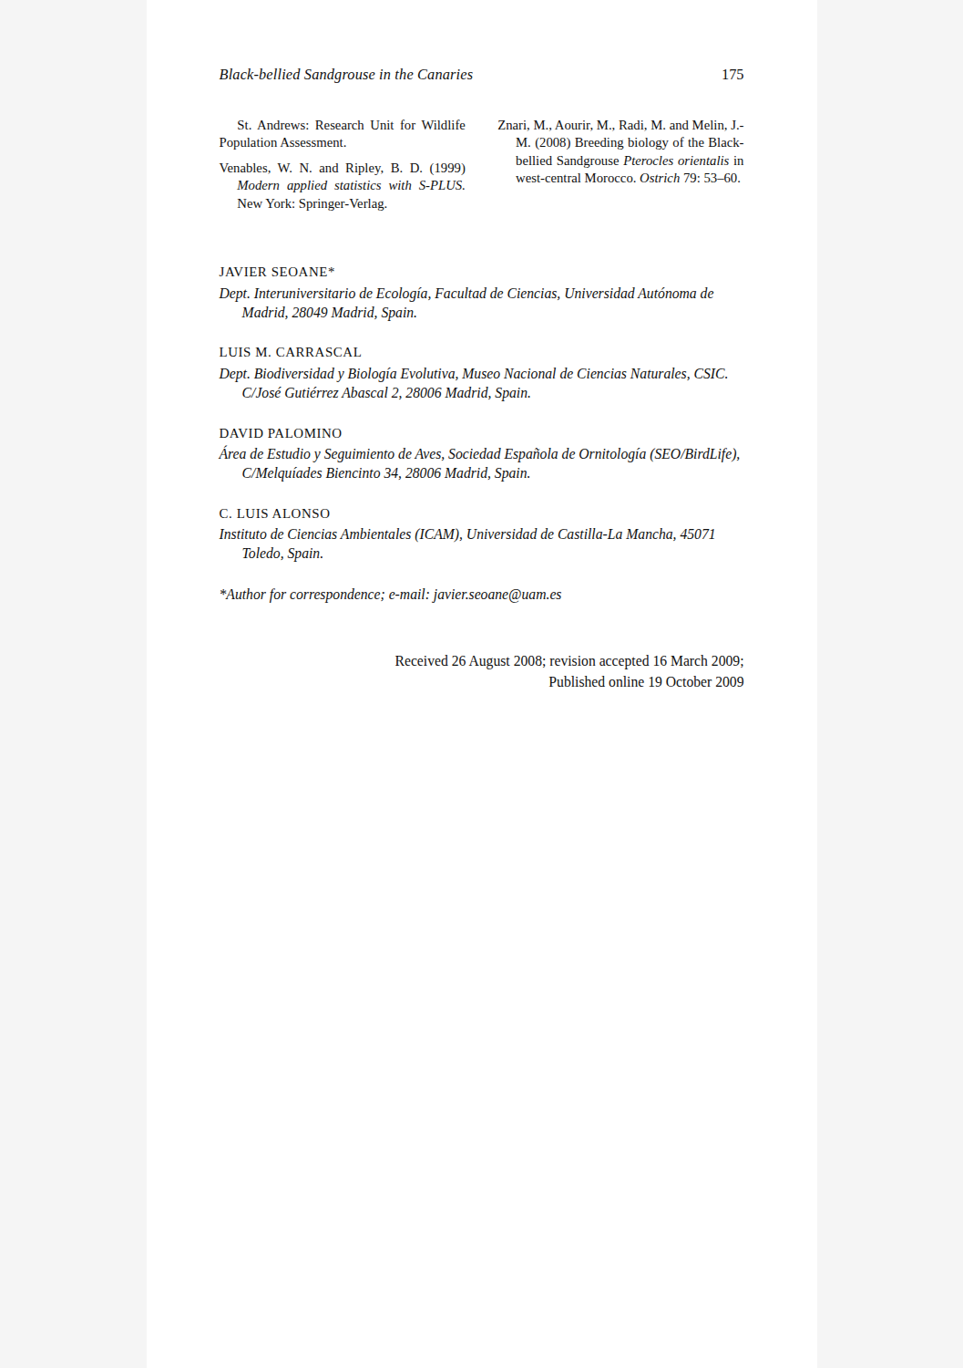Black-bellied Sandgrouse in the Canaries 175
St. Andrews: Research Unit for Wildlife Population Assessment.
Venables, W. N. and Ripley, B. D. (1999) Modern applied statistics with S-PLUS. New York: Springer-Verlag.
Znari, M., Aourir, M., Radi, M. and Melin, J.-M. (2008) Breeding biology of the Black-bellied Sandgrouse Pterocles orientalis in west-central Morocco. Ostrich 79: 53–60.
Javier Seoane*
Dept. Interuniversitario de Ecología, Facultad de Ciencias, Universidad Autónoma de Madrid, 28049 Madrid, Spain.
Luis M. Carrascal
Dept. Biodiversidad y Biología Evolutiva, Museo Nacional de Ciencias Naturales, CSIC. C/José Gutiérrez Abascal 2, 28006 Madrid, Spain.
David Palomino
Área de Estudio y Seguimiento de Aves, Sociedad Española de Ornitología (SEO/BirdLife), C/Melquíades Biencinto 34, 28006 Madrid, Spain.
C. Luis Alonso
Instituto de Ciencias Ambientales (ICAM), Universidad de Castilla-La Mancha, 45071 Toledo, Spain.
*Author for correspondence; e-mail: javier.seoane@uam.es
Received 26 August 2008; revision accepted 16 March 2009;
Published online 19 October 2009